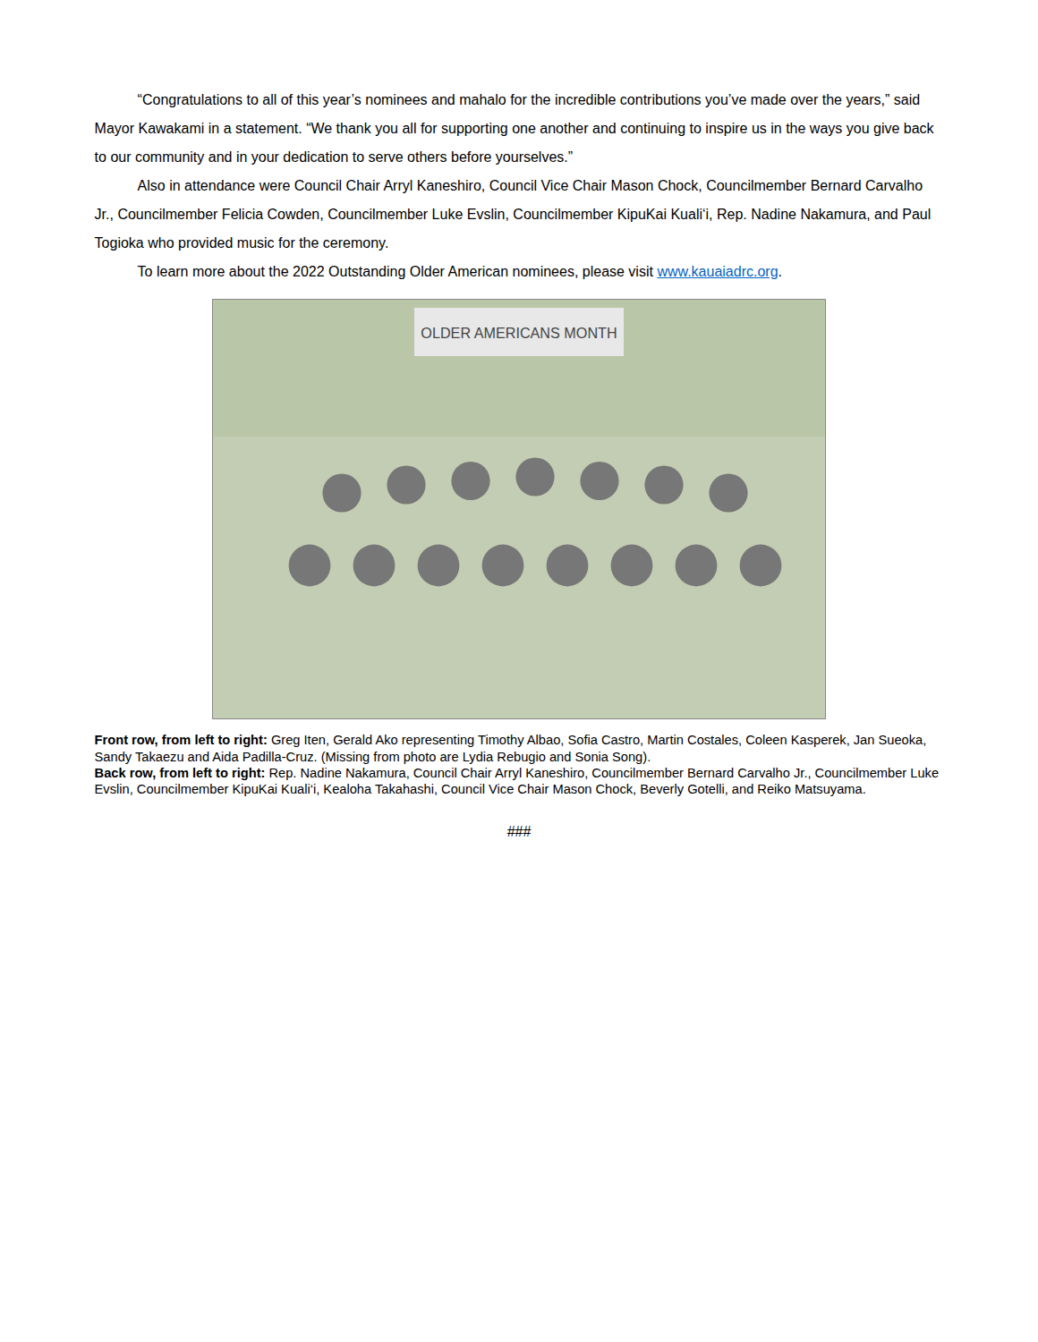“Congratulations to all of this year’s nominees and mahalo for the incredible contributions you’ve made over the years,” said Mayor Kawakami in a statement. “We thank you all for supporting one another and continuing to inspire us in the ways you give back to our community and in your dedication to serve others before yourselves.”
Also in attendance were Council Chair Arryl Kaneshiro, Council Vice Chair Mason Chock, Councilmember Bernard Carvalho Jr., Councilmember Felicia Cowden, Councilmember Luke Evslin, Councilmember KipuKai Kuali‘i, Rep. Nadine Nakamura, and Paul Togioka who provided music for the ceremony.
To learn more about the 2022 Outstanding Older American nominees, please visit www.kauaiadrc.org.
Front row, from left to right: Greg Iten, Gerald Ako representing Timothy Albao, Sofia Castro, Martin Costales, Coleen Kasperek, Jan Sueoka, Sandy Takaezu and Aida Padilla-Cruz. (Missing from photo are Lydia Rebugio and Sonia Song).
Back row, from left to right: Rep. Nadine Nakamura, Council Chair Arryl Kaneshiro, Councilmember Bernard Carvalho Jr., Councilmember Luke Evslin, Councilmember KipuKai Kuali‘i, Kealoha Takahashi, Council Vice Chair Mason Chock, Beverly Gotelli, and Reiko Matsuyama.
###